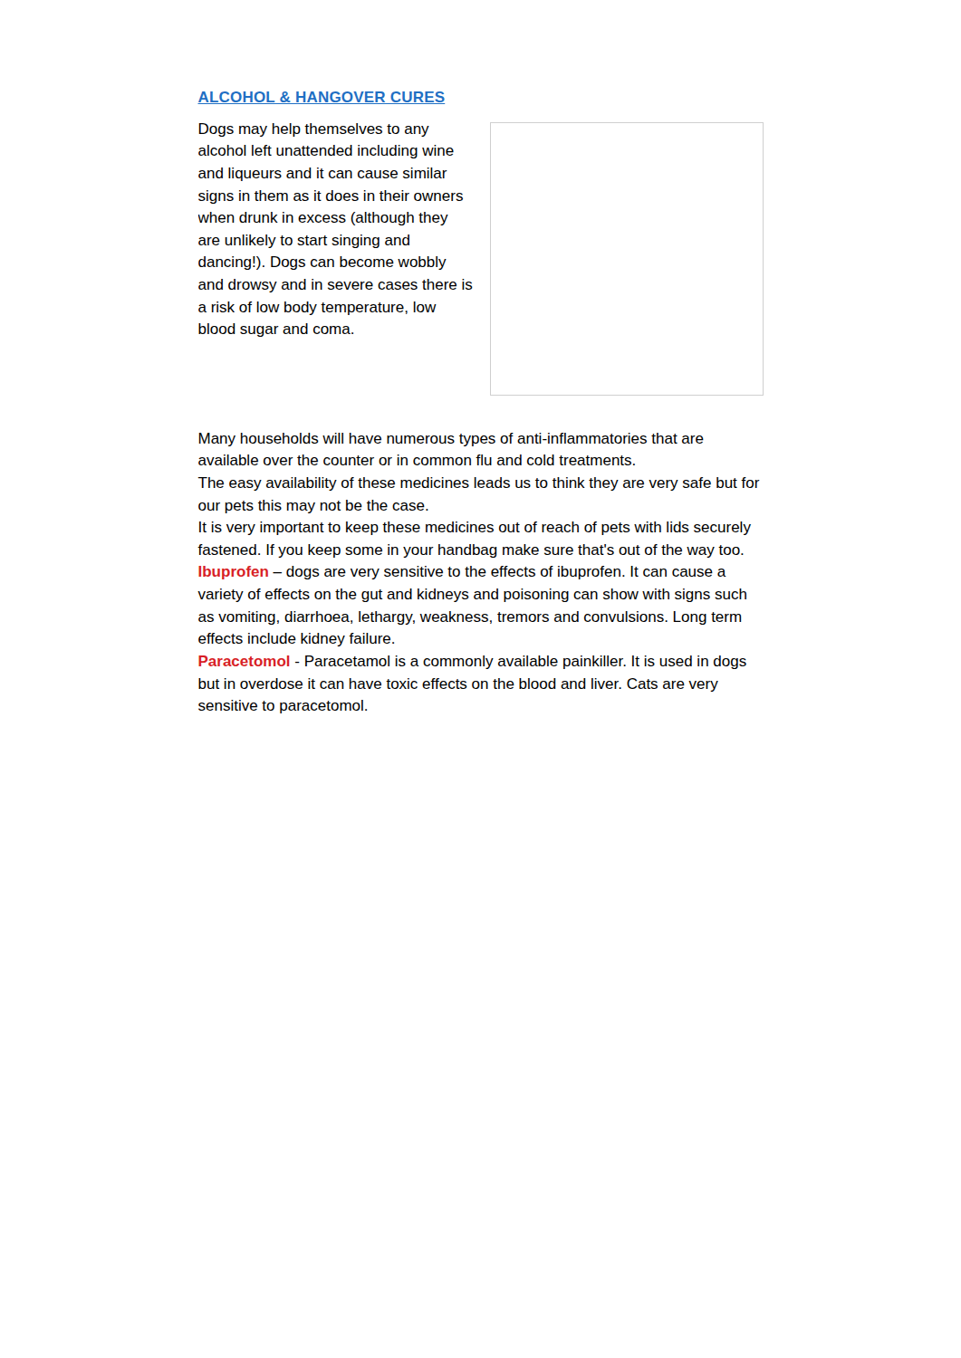ALCOHOL & HANGOVER CURES
Dogs may help themselves to any alcohol left unattended including wine and liqueurs and it can cause similar signs in them as it does in their owners when drunk in excess (although they are unlikely to start singing and dancing!). Dogs can become wobbly and drowsy and in severe cases there is a risk of low body temperature, low blood sugar and coma.
Many households will have numerous types of anti-inflammatories that are available over the counter or in common flu and cold treatments.
The easy availability of these medicines leads us to think they are very safe but for our pets this may not be the case.
It is very important to keep these medicines out of reach of pets with lids securely fastened. If you keep some in your handbag make sure that's out of the way too.
Ibuprofen – dogs are very sensitive to the effects of ibuprofen. It can cause a variety of effects on the gut and kidneys and poisoning can show with signs such as vomiting, diarrhoea, lethargy, weakness, tremors and convulsions. Long term effects include kidney failure.
Paracetomol - Paracetamol is a commonly available painkiller. It is used in dogs but in overdose it can have toxic effects on the blood and liver. Cats are very sensitive to paracetomol.